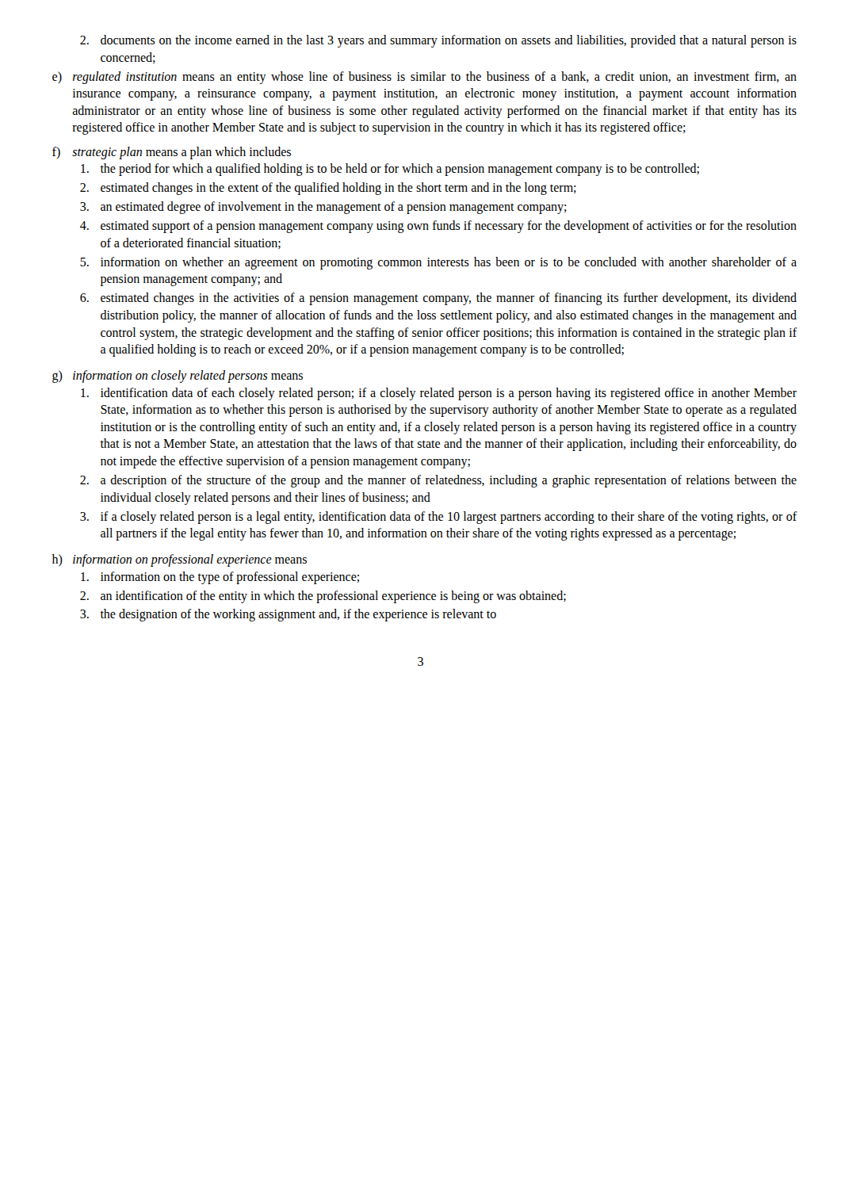2.
documents on the income earned in the last 3 years and summary information on assets and liabilities, provided that a natural person is concerned;
e)
regulated institution means an entity whose line of business is similar to the business of a bank, a credit union, an investment firm, an insurance company, a reinsurance company, a payment institution, an electronic money institution, a payment account information administrator or an entity whose line of business is some other regulated activity performed on the financial market if that entity has its registered office in another Member State and is subject to supervision in the country in which it has its registered office;
f)
strategic plan means a plan which includes
1.
the period for which a qualified holding is to be held or for which a pension management company is to be controlled;
2.
estimated changes in the extent of the qualified holding in the short term and in the long term;
3.
an estimated degree of involvement in the management of a pension management company;
4.
estimated support of a pension management company using own funds if necessary for the development of activities or for the resolution of a deteriorated financial situation;
5.
information on whether an agreement on promoting common interests has been or is to be concluded with another shareholder of a pension management company; and
6.
estimated changes in the activities of a pension management company, the manner of financing its further development, its dividend distribution policy, the manner of allocation of funds and the loss settlement policy, and also estimated changes in the management and control system, the strategic development and the staffing of senior officer positions; this information is contained in the strategic plan if a qualified holding is to reach or exceed 20%, or if a pension management company is to be controlled;
g)
information on closely related persons means
1.
identification data of each closely related person; if a closely related person is a person having its registered office in another Member State, information as to whether this person is authorised by the supervisory authority of another Member State to operate as a regulated institution or is the controlling entity of such an entity and, if a closely related person is a person having its registered office in a country that is not a Member State, an attestation that the laws of that state and the manner of their application, including their enforceability, do not impede the effective supervision of a pension management company;
2.
a description of the structure of the group and the manner of relatedness, including a graphic representation of relations between the individual closely related persons and their lines of business; and
3.
if a closely related person is a legal entity, identification data of the 10 largest partners according to their share of the voting rights, or of all partners if the legal entity has fewer than 10, and information on their share of the voting rights expressed as a percentage;
h)
information on professional experience means
1.
information on the type of professional experience;
2.
an identification of the entity in which the professional experience is being or was obtained;
3.
the designation of the working assignment and, if the experience is relevant to
3